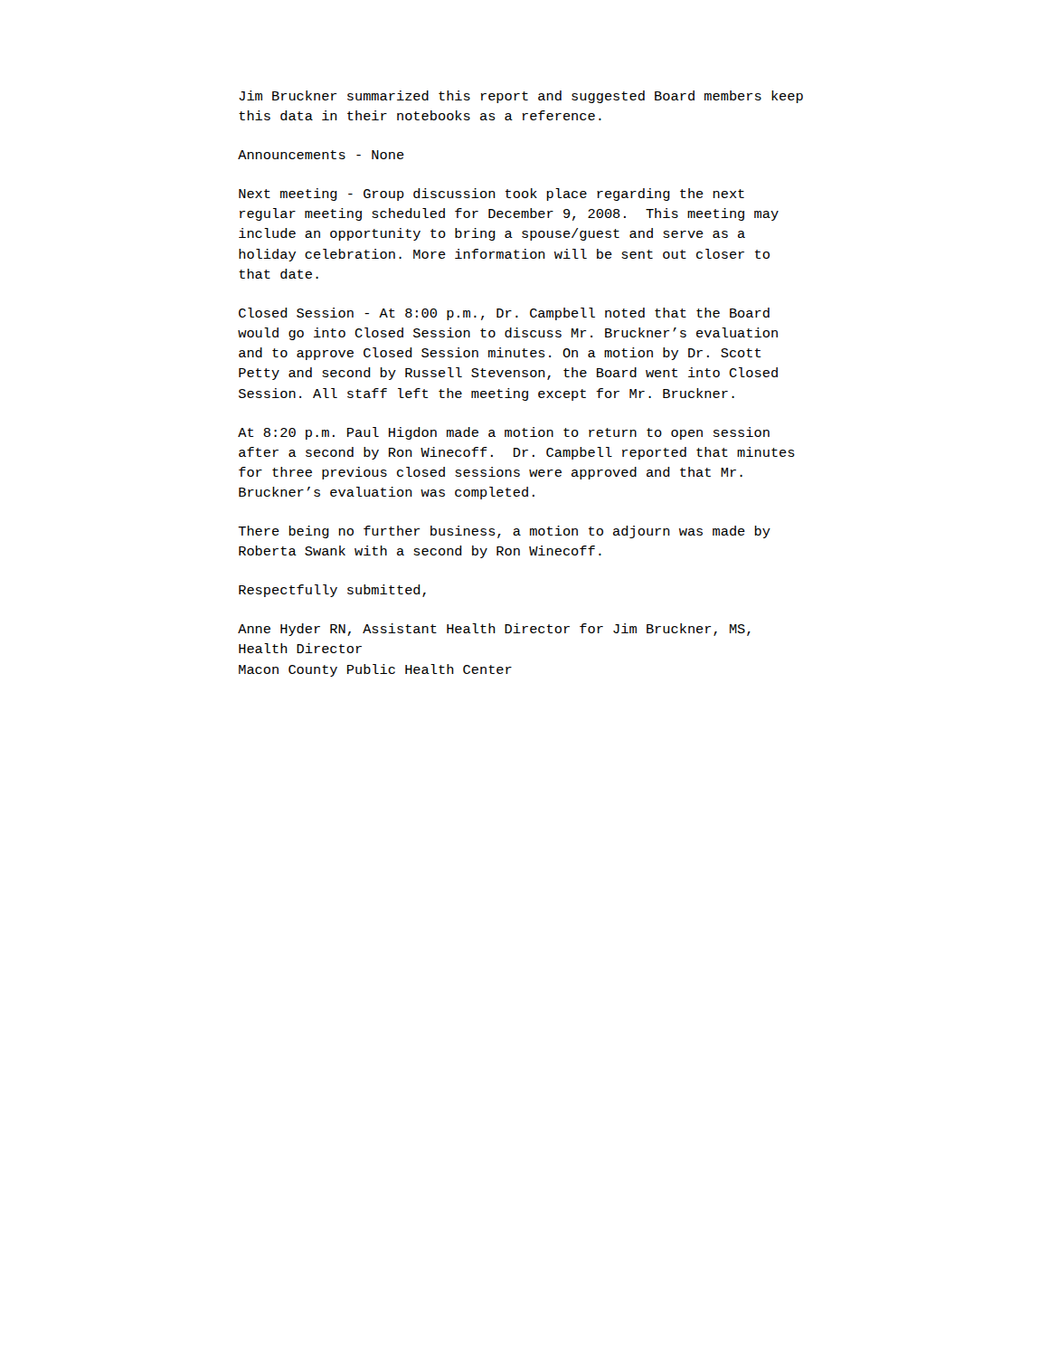Jim Bruckner summarized this report and suggested Board members keep this data in their notebooks as a reference.
Announcements - None
Next meeting - Group discussion took place regarding the next regular meeting scheduled for December 9, 2008. This meeting may include an opportunity to bring a spouse/guest and serve as a holiday celebration. More information will be sent out closer to that date.
Closed Session - At 8:00 p.m., Dr. Campbell noted that the Board would go into Closed Session to discuss Mr. Bruckner’s evaluation and to approve Closed Session minutes. On a motion by Dr. Scott Petty and second by Russell Stevenson, the Board went into Closed Session. All staff left the meeting except for Mr. Bruckner.
At 8:20 p.m. Paul Higdon made a motion to return to open session after a second by Ron Winecoff. Dr. Campbell reported that minutes for three previous closed sessions were approved and that Mr. Bruckner’s evaluation was completed.
There being no further business, a motion to adjourn was made by Roberta Swank with a second by Ron Winecoff.
Respectfully submitted,
Anne Hyder RN, Assistant Health Director for Jim Bruckner, MS, Health Director Macon County Public Health Center